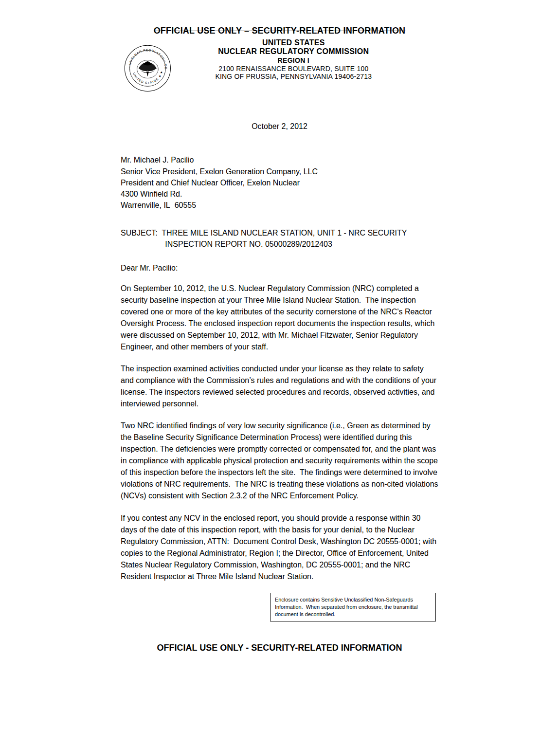OFFICIAL USE ONLY – SECURITY-RELATED INFORMATION
NUCLEAR REGULATORY COMMISSION UNITED STATES ★ ★ ★ ★
UNITED STATES
NUCLEAR REGULATORY COMMISSION
REGION I
2100 RENAISSANCE BOULEVARD, SUITE 100
KING OF PRUSSIA, PENNSYLVANIA 19406-2713
October 2, 2012
Mr. Michael J. Pacilio
Senior Vice President, Exelon Generation Company, LLC
President and Chief Nuclear Officer, Exelon Nuclear
4300 Winfield Rd.
Warrenville, IL 60555
SUBJECT: THREE MILE ISLAND NUCLEAR STATION, UNIT 1 - NRC SECURITY INSPECTION REPORT NO. 05000289/2012403
Dear Mr. Pacilio:
On September 10, 2012, the U.S. Nuclear Regulatory Commission (NRC) completed a security baseline inspection at your Three Mile Island Nuclear Station. The inspection covered one or more of the key attributes of the security cornerstone of the NRC's Reactor Oversight Process. The enclosed inspection report documents the inspection results, which were discussed on September 10, 2012, with Mr. Michael Fitzwater, Senior Regulatory Engineer, and other members of your staff.
The inspection examined activities conducted under your license as they relate to safety and compliance with the Commission’s rules and regulations and with the conditions of your license. The inspectors reviewed selected procedures and records, observed activities, and interviewed personnel.
Two NRC identified findings of very low security significance (i.e., Green as determined by the Baseline Security Significance Determination Process) were identified during this inspection. The deficiencies were promptly corrected or compensated for, and the plant was in compliance with applicable physical protection and security requirements within the scope of this inspection before the inspectors left the site. The findings were determined to involve violations of NRC requirements. The NRC is treating these violations as non-cited violations (NCVs) consistent with Section 2.3.2 of the NRC Enforcement Policy.
If you contest any NCV in the enclosed report, you should provide a response within 30 days of the date of this inspection report, with the basis for your denial, to the Nuclear Regulatory Commission, ATTN: Document Control Desk, Washington DC 20555-0001; with copies to the Regional Administrator, Region I; the Director, Office of Enforcement, United States Nuclear Regulatory Commission, Washington, DC 20555-0001; and the NRC Resident Inspector at Three Mile Island Nuclear Station.
Enclosure contains Sensitive Unclassified Non-Safeguards Information. When separated from enclosure, the transmittal document is decontrolled.
OFFICIAL USE ONLY - SECURITY-RELATED INFORMATION